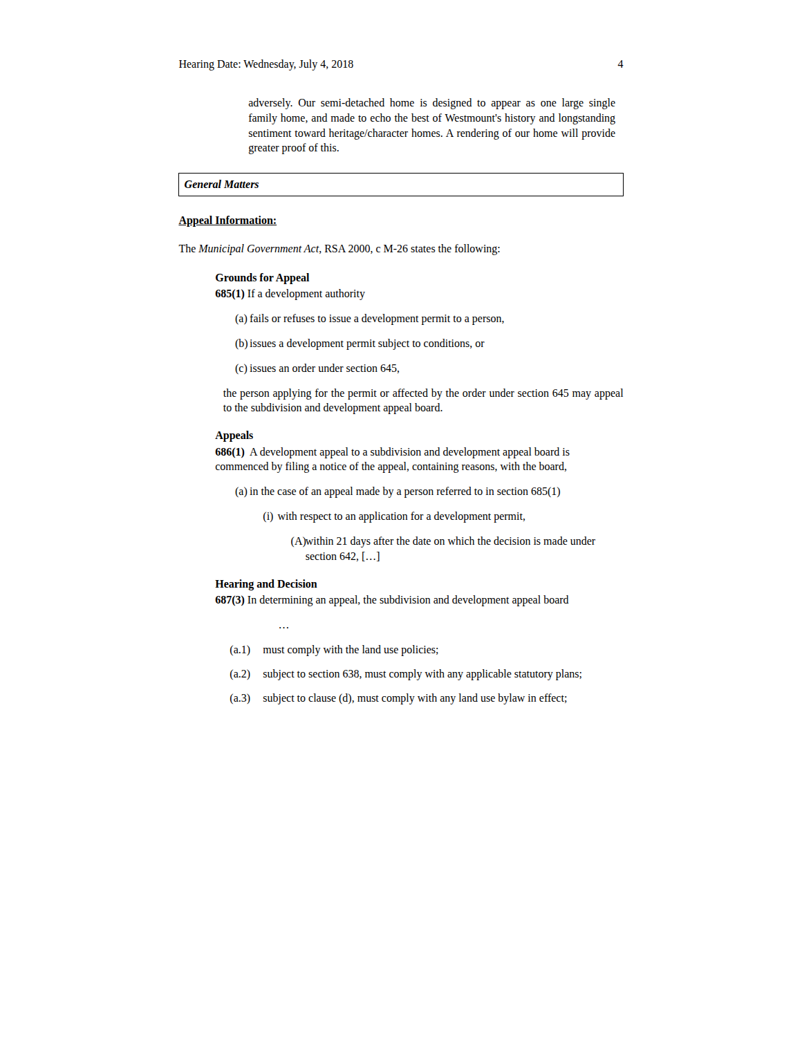Hearing Date: Wednesday, July 4, 2018
4
adversely. Our semi-detached home is designed to appear as one large single family home, and made to echo the best of Westmount's history and longstanding sentiment toward heritage/character homes. A rendering of our home will provide greater proof of this.
General Matters
Appeal Information:
The Municipal Government Act, RSA 2000, c M-26 states the following:
Grounds for Appeal
685(1) If a development authority
(a)
fails or refuses to issue a development permit to a person,
(b)
issues a development permit subject to conditions, or
(c)
issues an order under section 645,
the person applying for the permit or affected by the order under section 645 may appeal to the subdivision and development appeal board.
Appeals
686(1) A development appeal to a subdivision and development appeal board is commenced by filing a notice of the appeal, containing reasons, with the board,
(a)
in the case of an appeal made by a person referred to in section 685(1)
(i)
with respect to an application for a development permit,
(A)
within 21 days after the date on which the decision is made under section 642, […]
Hearing and Decision
687(3) In determining an appeal, the subdivision and development appeal board
…
(a.1)
must comply with the land use policies;
(a.2)
subject to section 638, must comply with any applicable statutory plans;
(a.3)
subject to clause (d), must comply with any land use bylaw in effect;